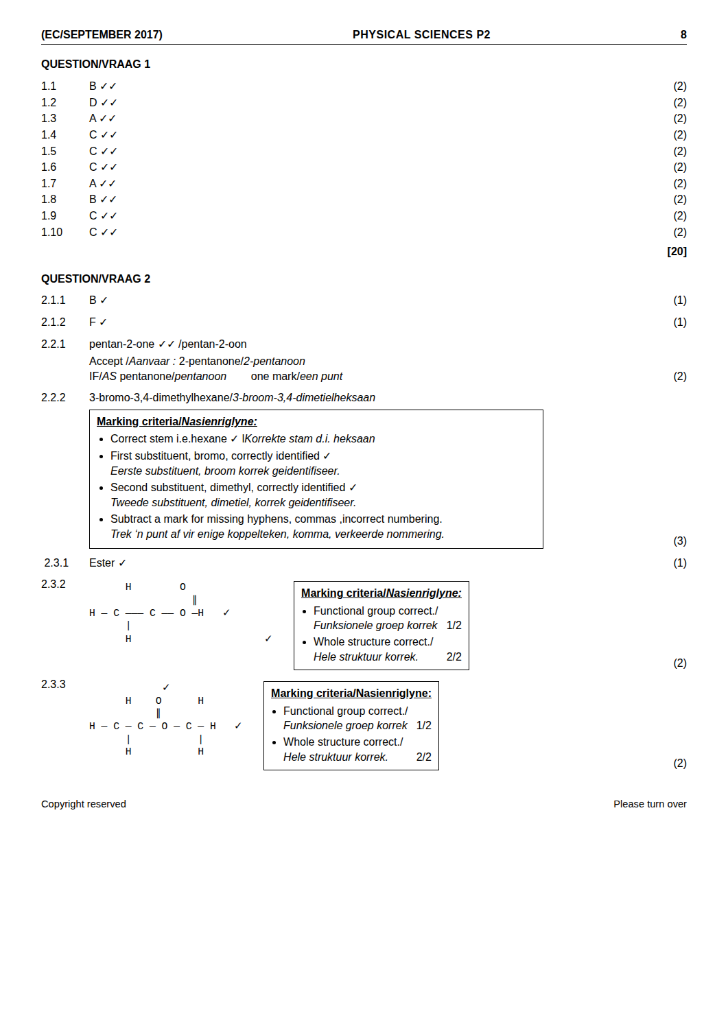(EC/SEPTEMBER 2017) PHYSICAL SCIENCES P2 8
QUESTION/VRAAG 1
| 1.1 | B ✓✓ | | (2) |
| 1.2 | D ✓✓ | | (2) |
| 1.3 | A ✓✓ | | (2) |
| 1.4 | C ✓✓ | | (2) |
| 1.5 | C ✓✓ | | (2) |
| 1.6 | C ✓✓ | | (2) |
| 1.7 | A ✓✓ | | (2) |
| 1.8 | B ✓✓ | | (2) |
| 1.9 | C ✓✓ | | (2) |
| 1.10 | C ✓✓ | | (2) |
[20]
QUESTION/VRAAG 2
2.1.1
B ✓
(1)
2.1.2
F ✓
(1)
2.2.1
pentan-2-one ✓✓ /pentan-2-oon
Accept /Aanvaar : 2-pentanone/2-pentanoon
IF/AS pentanone/pentanoon one mark/een punt
(2)
2.2.2
3-bromo-3,4-dimethylhexane/3-broom-3,4-dimetielheksaan
Marking criteria/Nasienriglyne:
Correct stem i.e.hexane ✓ lKorrekte stam d.i. heksaan
First substituent, bromo, correctly identified ✓
Eerste substituent, broom korrek geidentifiseer.
Second substituent, dimethyl, correctly identified ✓
Tweede substituent, dimetiel, korrek geidentifiseer.
Subtract a mark for missing hyphens, commas ,incorrect numbering.
Trek ‘n punt af vir enige koppelteken, komma, verkeerde nommering.
(3)
2.3.1
Ester ✓
(1)
2.3.2
H O ∥ H — C ——— C —— O —H ✓ | H ✓
Marking criteria/Nasienriglyne:
Functional group correct./
Funksionele groep korrek 1/2
Whole structure correct./
Hele struktuur korrek. 2/2
(2)
2.3.3
✓ H O H ∥ H — C — C — O — C — H ✓ | | H H
Marking criteria/Nasienriglyne:
Functional group correct./
Funksionele groep korrek 1/2
Whole structure correct./
Hele struktuur korrek. 2/2
(2)
Copyright reserved Please turn over